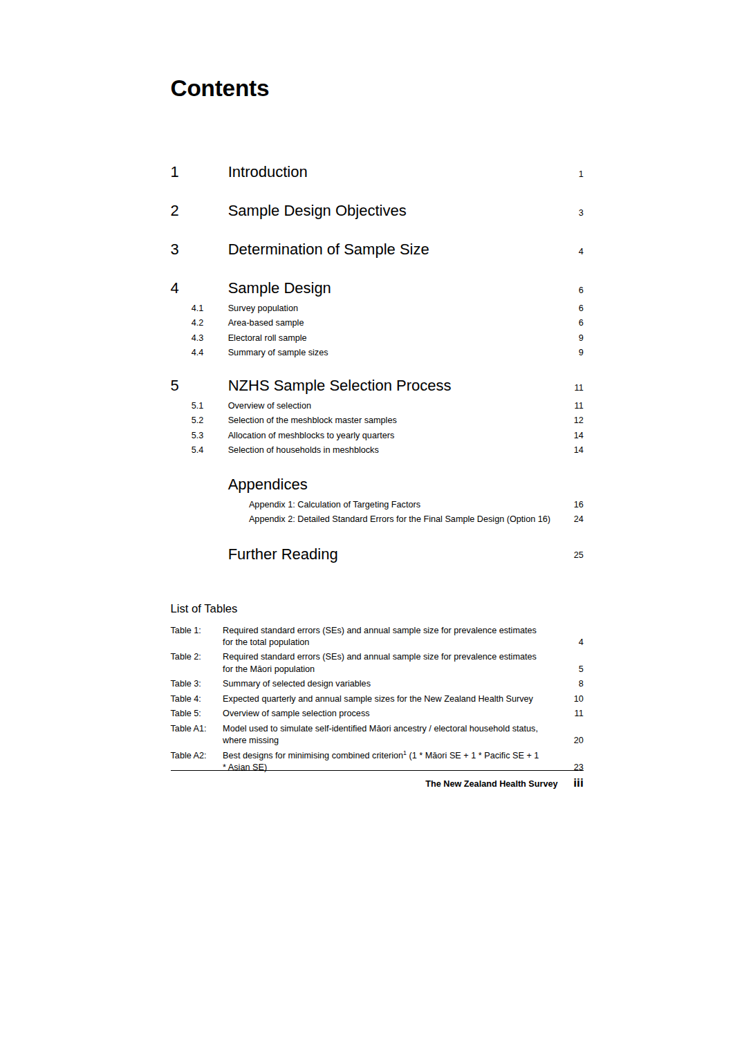Contents
| 1 | Introduction | 1 |
| 2 | Sample Design Objectives | 3 |
| 3 | Determination of Sample Size | 4 |
| 4 | Sample Design | 6 |
| 4.1 | Survey population | 6 |
| 4.2 | Area-based sample | 6 |
| 4.3 | Electoral roll sample | 9 |
| 4.4 | Summary of sample sizes | 9 |
| 5 | NZHS Sample Selection Process | 11 |
| 5.1 | Overview of selection | 11 |
| 5.2 | Selection of the meshblock master samples | 12 |
| 5.3 | Allocation of meshblocks to yearly quarters | 14 |
| 5.4 | Selection of households in meshblocks | 14 |
| | Appendices | |
| | Appendix 1: Calculation of Targeting Factors | 16 |
| | Appendix 2: Detailed Standard Errors for the Final Sample Design (Option 16) | 24 |
| | Further Reading | 25 |
List of Tables
| Table 1: | Required standard errors (SEs) and annual sample size for prevalence estimates for the total population | 4 |
| Table 2: | Required standard errors (SEs) and annual sample size for prevalence estimates for the Māori population | 5 |
| Table 3: | Summary of selected design variables | 8 |
| Table 4: | Expected quarterly and annual sample sizes for the New Zealand Health Survey | 10 |
| Table 5: | Overview of sample selection process | 11 |
| Table A1: | Model used to simulate self-identified Māori ancestry / electoral household status, where missing | 20 |
| Table A2: | Best designs for minimising combined criterion 1 (1 * Māori SE + 1 * Pacific SE + 1 * Asian SE) | 23 |
The New Zealand Health Survey iii